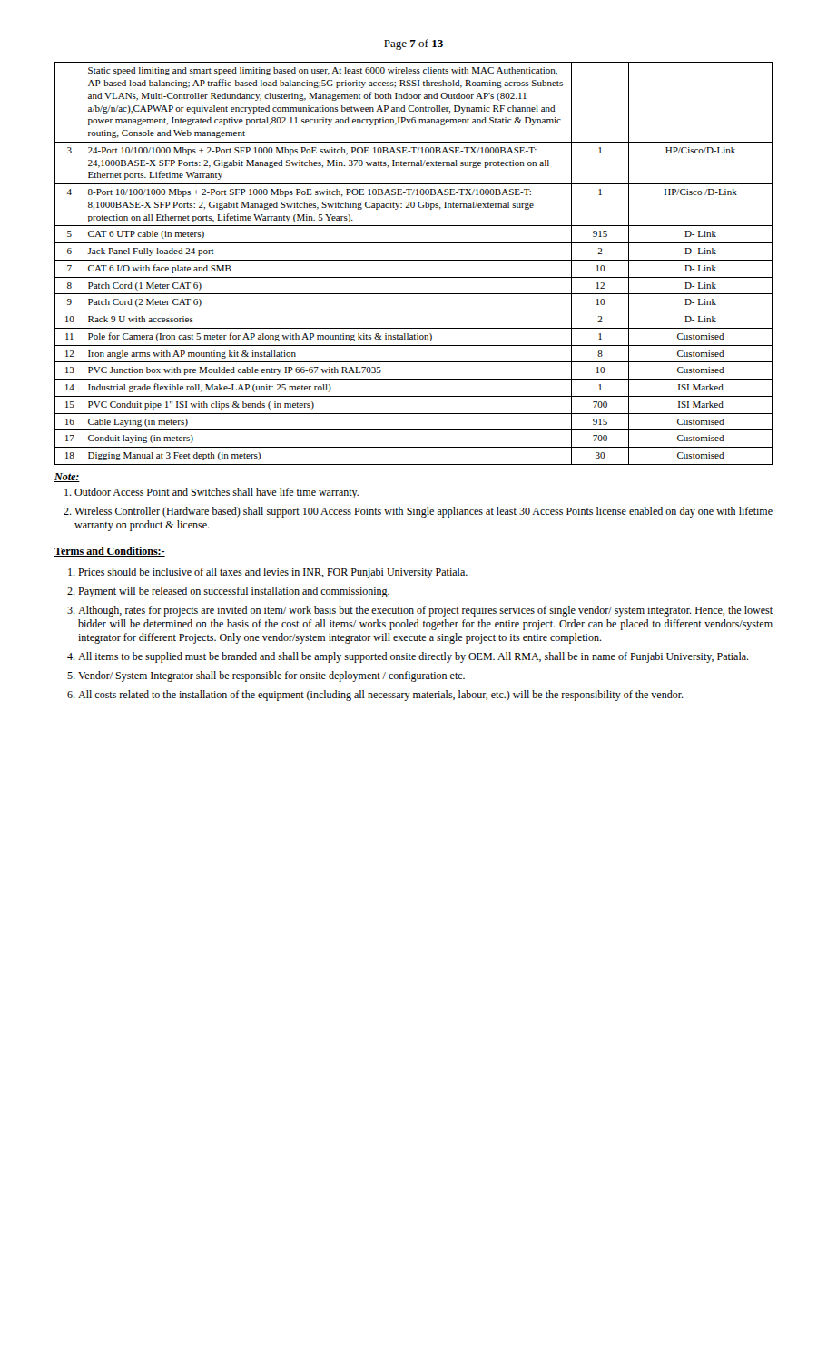Page 7 of 13
| | Static speed limiting and smart speed limiting based on user, At least 6000 wireless clients with MAC Authentication, AP-based load balancing; AP traffic-based load balancing;5G priority access; RSSI threshold, Roaming across Subnets and VLANs, Multi-Controller Redundancy, clustering, Management of both Indoor and Outdoor AP's (802.11 a/b/g/n/ac),CAPWAP or equivalent encrypted communications between AP and Controller, Dynamic RF channel and power management, Integrated captive portal,802.11 security and encryption,IPv6 management and Static & Dynamic routing, Console and Web management | | |
| 3 | 24-Port 10/100/1000 Mbps + 2-Port SFP 1000 Mbps PoE switch, POE 10BASE-T/100BASE-TX/1000BASE-T: 24,1000BASE-X SFP Ports: 2, Gigabit Managed Switches, Min. 370 watts, Internal/external surge protection on all Ethernet ports. Lifetime Warranty | 1 | HP/Cisco/D-Link |
| 4 | 8-Port 10/100/1000 Mbps + 2-Port SFP 1000 Mbps PoE switch, POE 10BASE-T/100BASE-TX/1000BASE-T: 8,1000BASE-X SFP Ports: 2, Gigabit Managed Switches, Switching Capacity: 20 Gbps, Internal/external surge protection on all Ethernet ports, Lifetime Warranty (Min. 5 Years). | 1 | HP/Cisco /D-Link |
| 5 | CAT 6 UTP cable (in meters) | 915 | D- Link |
| 6 | Jack Panel Fully loaded 24 port | 2 | D- Link |
| 7 | CAT 6 I/O with face plate and SMB | 10 | D- Link |
| 8 | Patch Cord (1 Meter CAT 6) | 12 | D- Link |
| 9 | Patch Cord (2 Meter CAT 6) | 10 | D- Link |
| 10 | Rack 9 U with accessories | 2 | D- Link |
| 11 | Pole for Camera (Iron cast 5 meter for AP along with AP mounting kits & installation) | 1 | Customised |
| 12 | Iron angle arms with AP mounting kit & installation | 8 | Customised |
| 13 | PVC Junction box with pre Moulded cable entry IP 66-67 with RAL7035 | 10 | Customised |
| 14 | Industrial grade flexible roll, Make-LAP (unit: 25 meter roll) | 1 | ISI Marked |
| 15 | PVC Conduit pipe 1" ISI with clips & bends ( in meters) | 700 | ISI Marked |
| 16 | Cable Laying (in meters) | 915 | Customised |
| 17 | Conduit laying (in meters) | 700 | Customised |
| 18 | Digging Manual at 3 Feet depth (in meters) | 30 | Customised |
Note:
Outdoor Access Point and Switches shall have life time warranty.
Wireless Controller (Hardware based) shall support 100 Access Points with Single appliances at least 30 Access Points license enabled on day one with lifetime warranty on product & license.
Terms and Conditions:-
Prices should be inclusive of all taxes and levies in INR, FOR Punjabi University Patiala.
Payment will be released on successful installation and commissioning.
Although, rates for projects are invited on item/ work basis but the execution of project requires services of single vendor/ system integrator. Hence, the lowest bidder will be determined on the basis of the cost of all items/ works pooled together for the entire project. Order can be placed to different vendors/system integrator for different Projects. Only one vendor/system integrator will execute a single project to its entire completion.
All items to be supplied must be branded and shall be amply supported onsite directly by OEM. All RMA, shall be in name of Punjabi University, Patiala.
Vendor/ System Integrator shall be responsible for onsite deployment / configuration etc.
All costs related to the installation of the equipment (including all necessary materials, labour, etc.) will be the responsibility of the vendor.